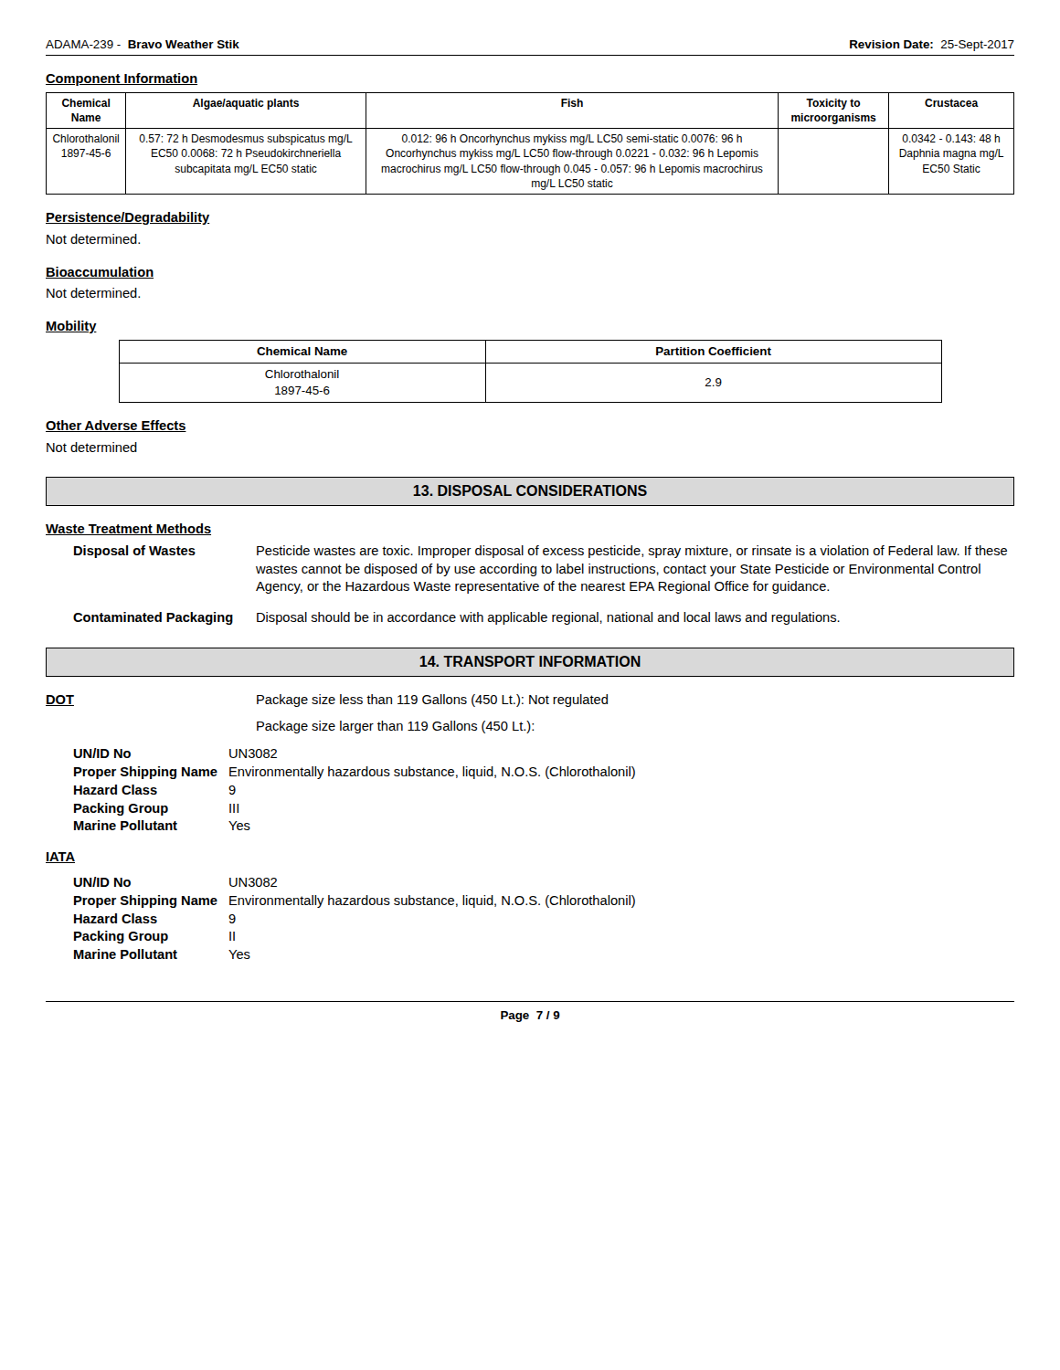ADAMA-239 - Bravo Weather Stik
Revision Date: 25-Sept-2017
Component Information
| Chemical Name | Algae/aquatic plants | Fish | Toxicity to microorganisms | Crustacea |
| --- | --- | --- | --- | --- |
| Chlorothalonil 1897-45-6 | 0.57: 72 h Desmodesmus subspicatus mg/L EC50 0.0068: 72 h Pseudokirchneriella subcapitata mg/L EC50 static | 0.012: 96 h Oncorhynchus mykiss mg/L LC50 semi-static 0.0076: 96 h Oncorhynchus mykiss mg/L LC50 flow-through 0.0221 - 0.032: 96 h Lepomis macrochirus mg/L LC50 flow-through 0.045 - 0.057: 96 h Lepomis macrochirus mg/L LC50 static | | 0.0342 - 0.143: 48 h Daphnia magna mg/L EC50 Static |
Persistence/Degradability
Not determined.
Bioaccumulation
Not determined.
Mobility
| Chemical Name | Partition Coefficient |
| --- | --- |
| Chlorothalonil 1897-45-6 | 2.9 |
Other Adverse Effects
Not determined
13. DISPOSAL CONSIDERATIONS
Waste Treatment Methods
Disposal of Wastes
Pesticide wastes are toxic. Improper disposal of excess pesticide, spray mixture, or rinsate is a violation of Federal law. If these wastes cannot be disposed of by use according to label instructions, contact your State Pesticide or Environmental Control Agency, or the Hazardous Waste representative of the nearest EPA Regional Office for guidance.
Contaminated Packaging
Disposal should be in accordance with applicable regional, national and local laws and regulations.
14. TRANSPORT INFORMATION
DOT
Package size less than 119 Gallons (450 Lt.): Not regulated
Package size larger than 119 Gallons (450 Lt.):
UN/ID No
UN3082
Proper Shipping Name
Environmentally hazardous substance, liquid, N.O.S. (Chlorothalonil)
Hazard Class
9
Packing Group
III
Marine Pollutant
Yes
IATA
UN/ID No
UN3082
Proper Shipping Name
Environmentally hazardous substance, liquid, N.O.S. (Chlorothalonil)
Hazard Class
9
Packing Group
II
Marine Pollutant
Yes
Page 7 / 9